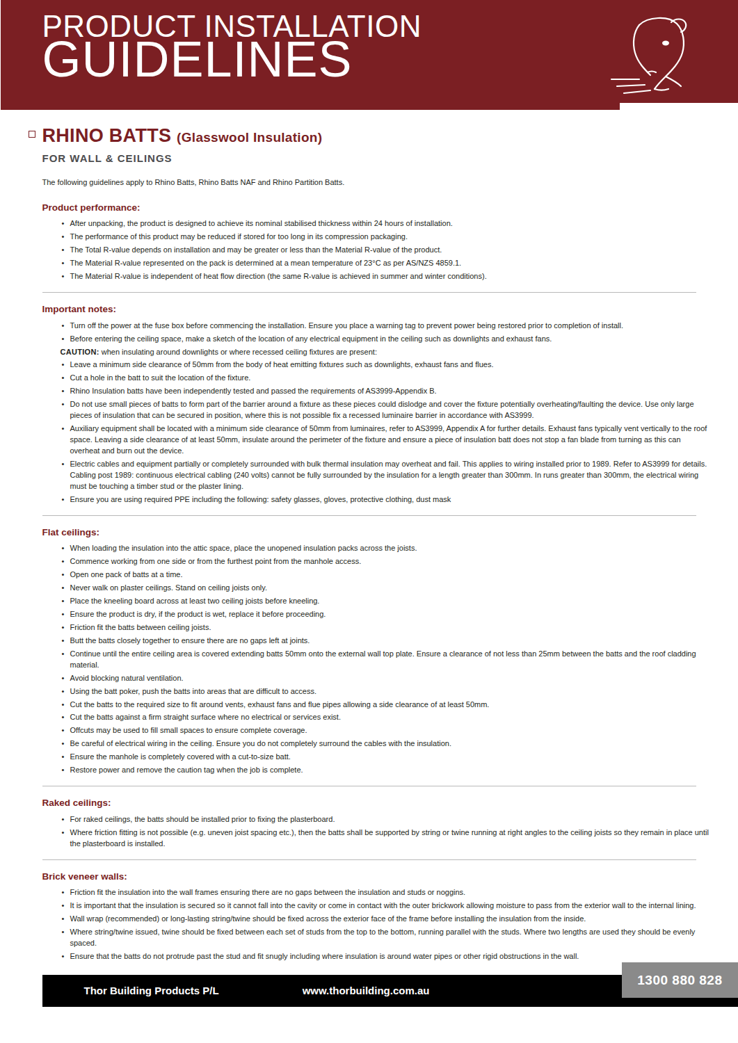PRODUCT INSTALLATION GUIDELINES
RHINO BATTS (Glasswool Insulation)
FOR WALL & CEILINGS
The following guidelines apply to Rhino Batts, Rhino Batts NAF and Rhino Partition Batts.
Product performance:
After unpacking, the product is designed to achieve its nominal stabilised thickness within 24 hours of installation.
The performance of this product may be reduced if stored for too long in its compression packaging.
The Total R-value depends on installation and may be greater or less than the Material R-value of the product.
The Material R-value represented on the pack is determined at a mean temperature of 23°C as per AS/NZS 4859.1.
The Material R-value is independent of heat flow direction (the same R-value is achieved in summer and winter conditions).
Important notes:
Turn off the power at the fuse box before commencing the installation. Ensure you place a warning tag to prevent power being restored prior to completion of install.
Before entering the ceiling space, make a sketch of the location of any electrical equipment in the ceiling such as downlights and exhaust fans.
CAUTION: when insulating around downlights or where recessed ceiling fixtures are present:
Leave a minimum side clearance of 50mm from the body of heat emitting fixtures such as downlights, exhaust fans and flues.
Cut a hole in the batt to suit the location of the fixture.
Rhino Insulation batts have been independently tested and passed the requirements of AS3999-Appendix B.
Do not use small pieces of batts to form part of the barrier around a fixture as these pieces could dislodge and cover the fixture potentially overheating/faulting the device. Use only large pieces of insulation that can be secured in position, where this is not possible fix a recessed luminaire barrier in accordance with AS3999.
Auxiliary equipment shall be located with a minimum side clearance of 50mm from luminaires, refer to AS3999, Appendix A for further details. Exhaust fans typically vent vertically to the roof space. Leaving a side clearance of at least 50mm, insulate around the perimeter of the fixture and ensure a piece of insulation batt does not stop a fan blade from turning as this can overheat and burn out the device.
Electric cables and equipment partially or completely surrounded with bulk thermal insulation may overheat and fail. This applies to wiring installed prior to 1989. Refer to AS3999 for details. Cabling post 1989: continuous electrical cabling (240 volts) cannot be fully surrounded by the insulation for a length greater than 300mm. In runs greater than 300mm, the electrical wiring must be touching a timber stud or the plaster lining.
Ensure you are using required PPE including the following: safety glasses, gloves, protective clothing, dust mask
Flat ceilings:
When loading the insulation into the attic space, place the unopened insulation packs across the joists.
Commence working from one side or from the furthest point from the manhole access.
Open one pack of batts at a time.
Never walk on plaster ceilings. Stand on ceiling joists only.
Place the kneeling board across at least two ceiling joists before kneeling.
Ensure the product is dry, if the product is wet, replace it before proceeding.
Friction fit the batts between ceiling joists.
Butt the batts closely together to ensure there are no gaps left at joints.
Continue until the entire ceiling area is covered extending batts 50mm onto the external wall top plate. Ensure a clearance of not less than 25mm between the batts and the roof cladding material.
Avoid blocking natural ventilation.
Using the batt poker, push the batts into areas that are difficult to access.
Cut the batts to the required size to fit around vents, exhaust fans and flue pipes allowing a side clearance of at least 50mm.
Cut the batts against a firm straight surface where no electrical or services exist.
Offcuts may be used to fill small spaces to ensure complete coverage.
Be careful of electrical wiring in the ceiling. Ensure you do not completely surround the cables with the insulation.
Ensure the manhole is completely covered with a cut-to-size batt.
Restore power and remove the caution tag when the job is complete.
Raked ceilings:
For raked ceilings, the batts should be installed prior to fixing the plasterboard.
Where friction fitting is not possible (e.g. uneven joist spacing etc.), then the batts shall be supported by string or twine running at right angles to the ceiling joists so they remain in place until the plasterboard is installed.
Brick veneer walls:
Friction fit the insulation into the wall frames ensuring there are no gaps between the insulation and studs or noggins.
It is important that the insulation is secured so it cannot fall into the cavity or come in contact with the outer brickwork allowing moisture to pass from the exterior wall to the internal lining.
Wall wrap (recommended) or long-lasting string/twine should be fixed across the exterior face of the frame before installing the insulation from the inside.
Where string/twine issued, twine should be fixed between each set of studs from the top to the bottom, running parallel with the studs. Where two lengths are used they should be evenly spaced.
Ensure that the batts do not protrude past the stud and fit snugly including where insulation is around water pipes or other rigid obstructions in the wall.
Thor Building Products P/L www.thorbuilding.com.au
1300 880 828